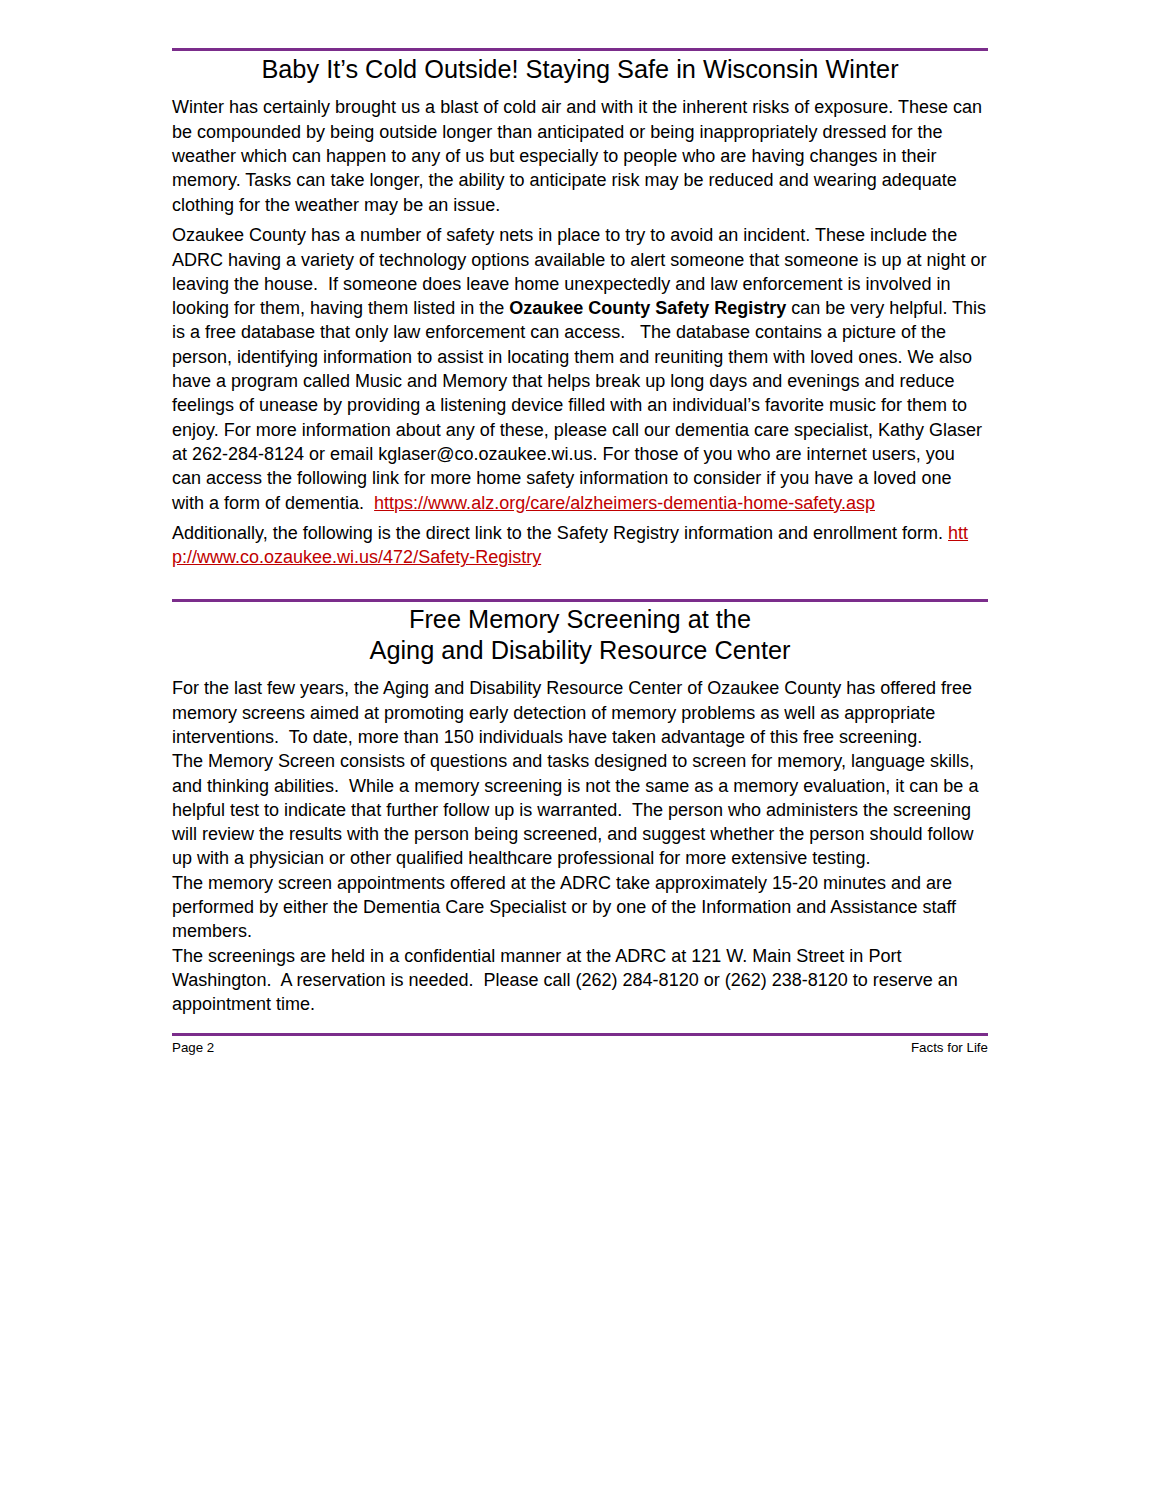Baby It’s Cold Outside! Staying Safe in Wisconsin Winter
Winter has certainly brought us a blast of cold air and with it the inherent risks of exposure. These can be compounded by being outside longer than anticipated or being inappropriately dressed for the weather which can happen to any of us but especially to people who are having changes in their memory. Tasks can take longer, the ability to anticipate risk may be reduced and wearing adequate clothing for the weather may be an issue.
Ozaukee County has a number of safety nets in place to try to avoid an incident. These include the ADRC having a variety of technology options available to alert someone that someone is up at night or leaving the house. If someone does leave home unexpectedly and law enforcement is involved in looking for them, having them listed in the Ozaukee County Safety Registry can be very helpful. This is a free database that only law enforcement can access. The database contains a picture of the person, identifying information to assist in locating them and reuniting them with loved ones. We also have a program called Music and Memory that helps break up long days and evenings and reduce feelings of unease by providing a listening device filled with an individual’s favorite music for them to enjoy. For more information about any of these, please call our dementia care specialist, Kathy Glaser at 262-284-8124 or email kglaser@co.ozaukee.wi.us. For those of you who are internet users, you can access the following link for more home safety information to consider if you have a loved one with a form of dementia. https://www.alz.org/care/alzheimers-dementia-home-safety.asp
Additionally, the following is the direct link to the Safety Registry information and enrollment form. http://www.co.ozaukee.wi.us/472/Safety-Registry
Free Memory Screening at the
Aging and Disability Resource Center
For the last few years, the Aging and Disability Resource Center of Ozaukee County has offered free memory screens aimed at promoting early detection of memory problems as well as appropriate interventions. To date, more than 150 individuals have taken advantage of this free screening.
The Memory Screen consists of questions and tasks designed to screen for memory, language skills, and thinking abilities. While a memory screening is not the same as a memory evaluation, it can be a helpful test to indicate that further follow up is warranted. The person who administers the screening will review the results with the person being screened, and suggest whether the person should follow up with a physician or other qualified healthcare professional for more extensive testing.
The memory screen appointments offered at the ADRC take approximately 15-20 minutes and are performed by either the Dementia Care Specialist or by one of the Information and Assistance staff members.
The screenings are held in a confidential manner at the ADRC at 121 W. Main Street in Port Washington. A reservation is needed. Please call (262) 284-8120 or (262) 238-8120 to reserve an appointment time.
Page 2 Facts for Life